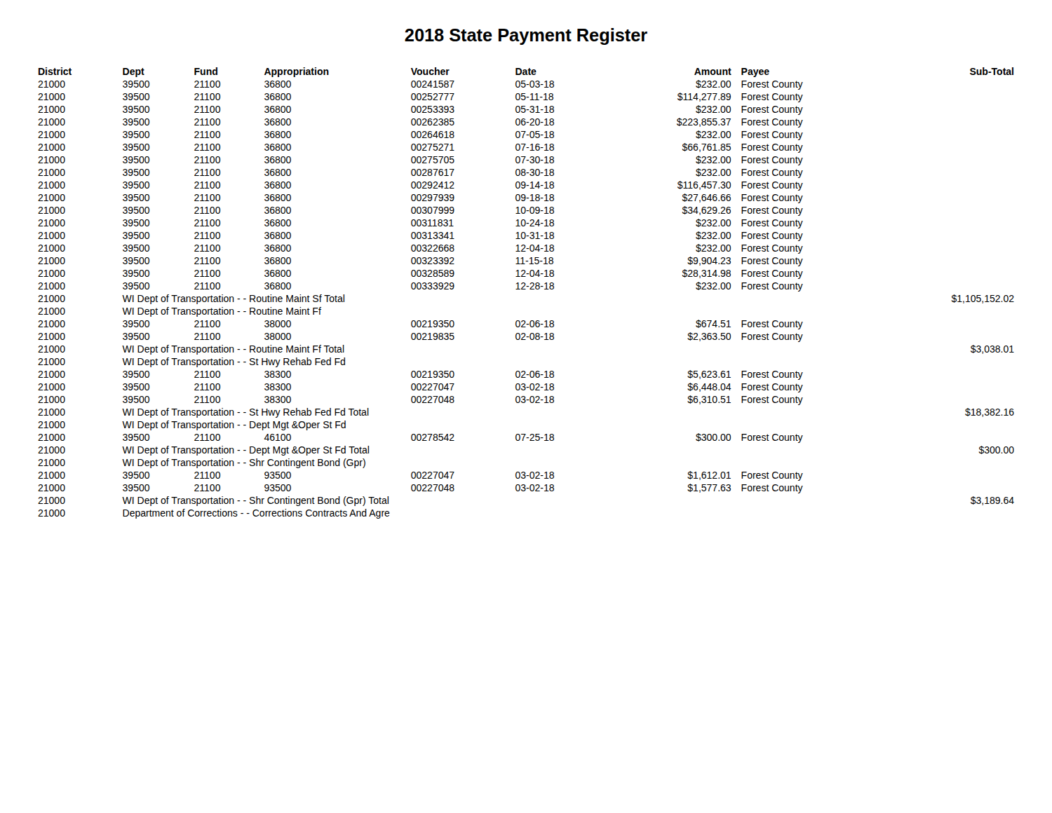2018 State Payment Register
| District | Dept | Fund | Appropriation | Voucher | Date | Amount | Payee | Sub-Total |
| --- | --- | --- | --- | --- | --- | --- | --- | --- |
| 21000 | 39500 | 21100 | 36800 | 00241587 | 05-03-18 | $232.00 | Forest County | |
| 21000 | 39500 | 21100 | 36800 | 00252777 | 05-11-18 | $114,277.89 | Forest County | |
| 21000 | 39500 | 21100 | 36800 | 00253393 | 05-31-18 | $232.00 | Forest County | |
| 21000 | 39500 | 21100 | 36800 | 00262385 | 06-20-18 | $223,855.37 | Forest County | |
| 21000 | 39500 | 21100 | 36800 | 00264618 | 07-05-18 | $232.00 | Forest County | |
| 21000 | 39500 | 21100 | 36800 | 00275271 | 07-16-18 | $66,761.85 | Forest County | |
| 21000 | 39500 | 21100 | 36800 | 00275705 | 07-30-18 | $232.00 | Forest County | |
| 21000 | 39500 | 21100 | 36800 | 00287617 | 08-30-18 | $232.00 | Forest County | |
| 21000 | 39500 | 21100 | 36800 | 00292412 | 09-14-18 | $116,457.30 | Forest County | |
| 21000 | 39500 | 21100 | 36800 | 00297939 | 09-18-18 | $27,646.66 | Forest County | |
| 21000 | 39500 | 21100 | 36800 | 00307999 | 10-09-18 | $34,629.26 | Forest County | |
| 21000 | 39500 | 21100 | 36800 | 00311831 | 10-24-18 | $232.00 | Forest County | |
| 21000 | 39500 | 21100 | 36800 | 00313341 | 10-31-18 | $232.00 | Forest County | |
| 21000 | 39500 | 21100 | 36800 | 00322668 | 12-04-18 | $232.00 | Forest County | |
| 21000 | 39500 | 21100 | 36800 | 00323392 | 11-15-18 | $9,904.23 | Forest County | |
| 21000 | 39500 | 21100 | 36800 | 00328589 | 12-04-18 | $28,314.98 | Forest County | |
| 21000 | 39500 | 21100 | 36800 | 00333929 | 12-28-18 | $232.00 | Forest County | |
| 21000 | WI Dept of Transportation - - Routine Maint Sf Total | $1,105,152.02 |
| 21000 | WI Dept of Transportation - - Routine Maint Ff |
| 21000 | 39500 | 21100 | 38000 | 00219350 | 02-06-18 | $674.51 | Forest County | |
| 21000 | 39500 | 21100 | 38000 | 00219835 | 02-08-18 | $2,363.50 | Forest County | |
| 21000 | WI Dept of Transportation - - Routine Maint Ff Total | $3,038.01 |
| 21000 | WI Dept of Transportation - - St Hwy Rehab Fed Fd |
| 21000 | 39500 | 21100 | 38300 | 00219350 | 02-06-18 | $5,623.61 | Forest County | |
| 21000 | 39500 | 21100 | 38300 | 00227047 | 03-02-18 | $6,448.04 | Forest County | |
| 21000 | 39500 | 21100 | 38300 | 00227048 | 03-02-18 | $6,310.51 | Forest County | |
| 21000 | WI Dept of Transportation - - St Hwy Rehab Fed Fd Total | $18,382.16 |
| 21000 | WI Dept of Transportation - - Dept Mgt &Oper St Fd |
| 21000 | 39500 | 21100 | 46100 | 00278542 | 07-25-18 | $300.00 | Forest County | |
| 21000 | WI Dept of Transportation - - Dept Mgt &Oper St Fd Total | $300.00 |
| 21000 | WI Dept of Transportation - - Shr Contingent Bond (Gpr) |
| 21000 | 39500 | 21100 | 93500 | 00227047 | 03-02-18 | $1,612.01 | Forest County | |
| 21000 | 39500 | 21100 | 93500 | 00227048 | 03-02-18 | $1,577.63 | Forest County | |
| 21000 | WI Dept of Transportation - - Shr Contingent Bond (Gpr) Total | $3,189.64 |
| 21000 | Department of Corrections - - Corrections Contracts And Agre |